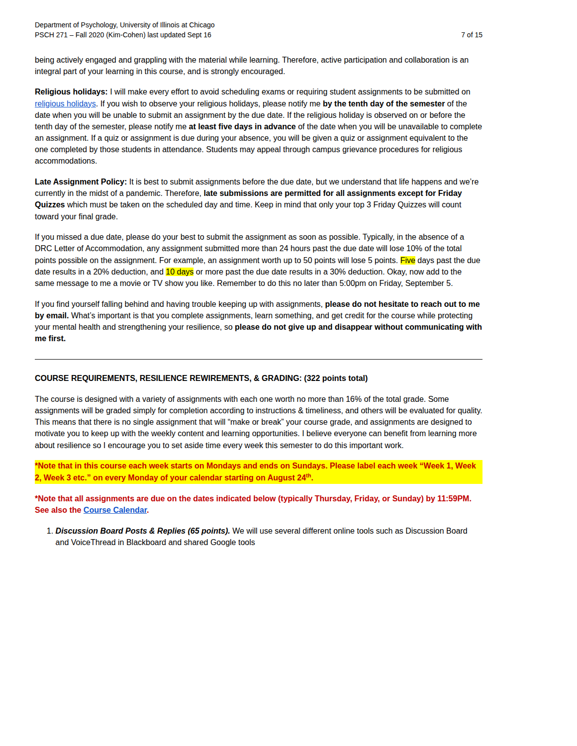Department of Psychology, University of Illinois at Chicago PSCH 271 – Fall 2020 (Kim-Cohen) last updated Sept 16 7 of 15
being actively engaged and grappling with the material while learning. Therefore, active participation and collaboration is an integral part of your learning in this course, and is strongly encouraged.
Religious holidays: I will make every effort to avoid scheduling exams or requiring student assignments to be submitted on religious holidays. If you wish to observe your religious holidays, please notify me by the tenth day of the semester of the date when you will be unable to submit an assignment by the due date. If the religious holiday is observed on or before the tenth day of the semester, please notify me at least five days in advance of the date when you will be unavailable to complete an assignment. If a quiz or assignment is due during your absence, you will be given a quiz or assignment equivalent to the one completed by those students in attendance. Students may appeal through campus grievance procedures for religious accommodations.
Late Assignment Policy: It is best to submit assignments before the due date, but we understand that life happens and we’re currently in the midst of a pandemic. Therefore, late submissions are permitted for all assignments except for Friday Quizzes which must be taken on the scheduled day and time. Keep in mind that only your top 3 Friday Quizzes will count toward your final grade.
If you missed a due date, please do your best to submit the assignment as soon as possible. Typically, in the absence of a DRC Letter of Accommodation, any assignment submitted more than 24 hours past the due date will lose 10% of the total points possible on the assignment. For example, an assignment worth up to 50 points will lose 5 points. Five days past the due date results in a 20% deduction, and 10 days or more past the due date results in a 30% deduction. Okay, now add to the same message to me a movie or TV show you like. Remember to do this no later than 5:00pm on Friday, September 5.
If you find yourself falling behind and having trouble keeping up with assignments, please do not hesitate to reach out to me by email. What’s important is that you complete assignments, learn something, and get credit for the course while protecting your mental health and strengthening your resilience, so please do not give up and disappear without communicating with me first.
COURSE REQUIREMENTS, RESILIENCE REWIREMENTS, & GRADING: (322 points total)
The course is designed with a variety of assignments with each one worth no more than 16% of the total grade. Some assignments will be graded simply for completion according to instructions & timeliness, and others will be evaluated for quality. This means that there is no single assignment that will “make or break” your course grade, and assignments are designed to motivate you to keep up with the weekly content and learning opportunities. I believe everyone can benefit from learning more about resilience so I encourage you to set aside time every week this semester to do this important work.
*Note that in this course each week starts on Mondays and ends on Sundays. Please label each week “Week 1, Week 2, Week 3 etc.” on every Monday of your calendar starting on August 24th.
*Note that all assignments are due on the dates indicated below (typically Thursday, Friday, or Sunday) by 11:59PM. See also the Course Calendar.
Discussion Board Posts & Replies (65 points). We will use several different online tools such as Discussion Board and VoiceThread in Blackboard and shared Google tools